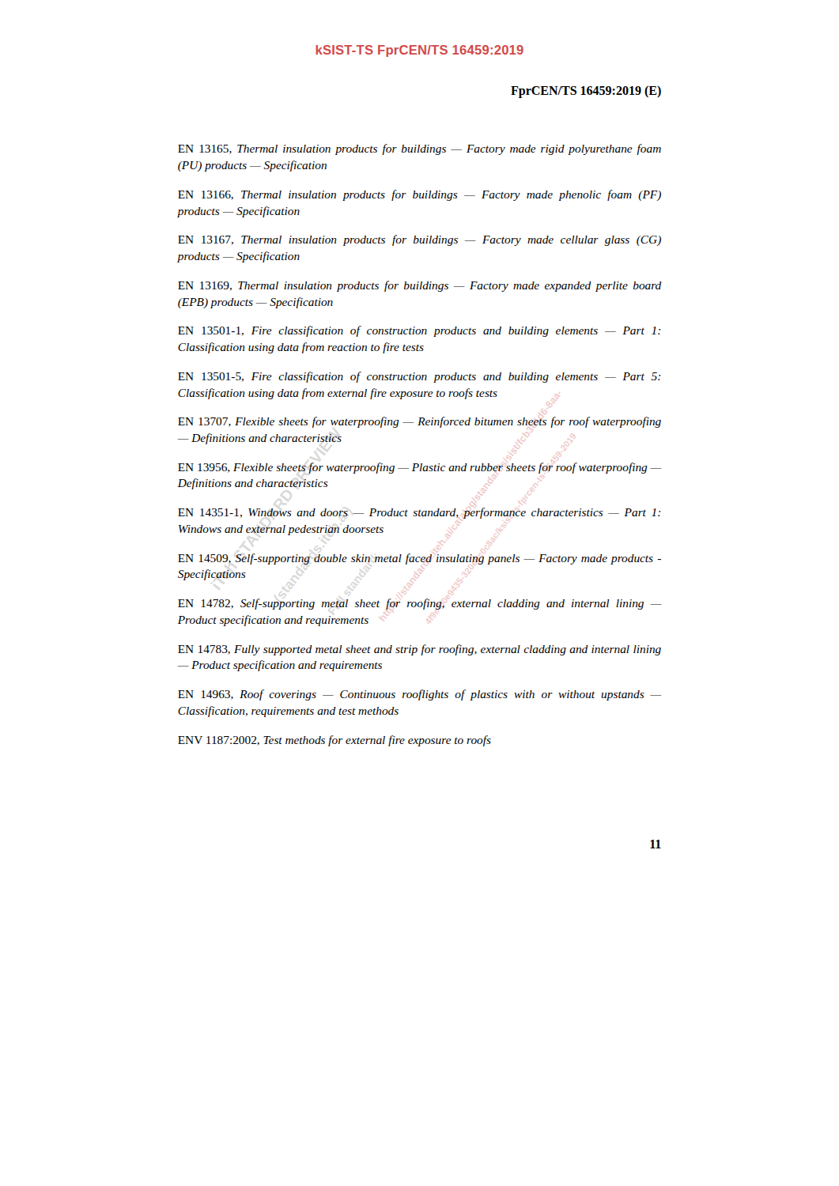kSIST-TS FprCEN/TS 16459:2019
FprCEN/TS 16459:2019 (E)
iTeh STANDARD PREVIEW
(standards.iteh.ai)
Full standard:
https://standards.iteh.ai/catalog/standards/sist/fcb3e1d6‑8aa‑
4f9e‑b0e9435‑320e9c0c8ac/ksist‑ts‑fprcen‑ts‑16459‑2019
EN 13165, Thermal insulation products for buildings — Factory made rigid polyurethane foam (PU) products — Specification
EN 13166, Thermal insulation products for buildings — Factory made phenolic foam (PF) products — Specification
EN 13167, Thermal insulation products for buildings — Factory made cellular glass (CG) products — Specification
EN 13169, Thermal insulation products for buildings — Factory made expanded perlite board (EPB) products — Specification
EN 13501-1, Fire classification of construction products and building elements — Part 1: Classification using data from reaction to fire tests
EN 13501-5, Fire classification of construction products and building elements — Part 5: Classification using data from external fire exposure to roofs tests
EN 13707, Flexible sheets for waterproofing — Reinforced bitumen sheets for roof waterproofing — Definitions and characteristics
EN 13956, Flexible sheets for waterproofing — Plastic and rubber sheets for roof waterproofing — Definitions and characteristics
EN 14351-1, Windows and doors — Product standard, performance characteristics — Part 1: Windows and external pedestrian doorsets
EN 14509, Self-supporting double skin metal faced insulating panels — Factory made products - Specifications
EN 14782, Self-supporting metal sheet for roofing, external cladding and internal lining — Product specification and requirements
EN 14783, Fully supported metal sheet and strip for roofing, external cladding and internal lining — Product specification and requirements
EN 14963, Roof coverings — Continuous rooflights of plastics with or without upstands — Classification, requirements and test methods
ENV 1187:2002, Test methods for external fire exposure to roofs
11